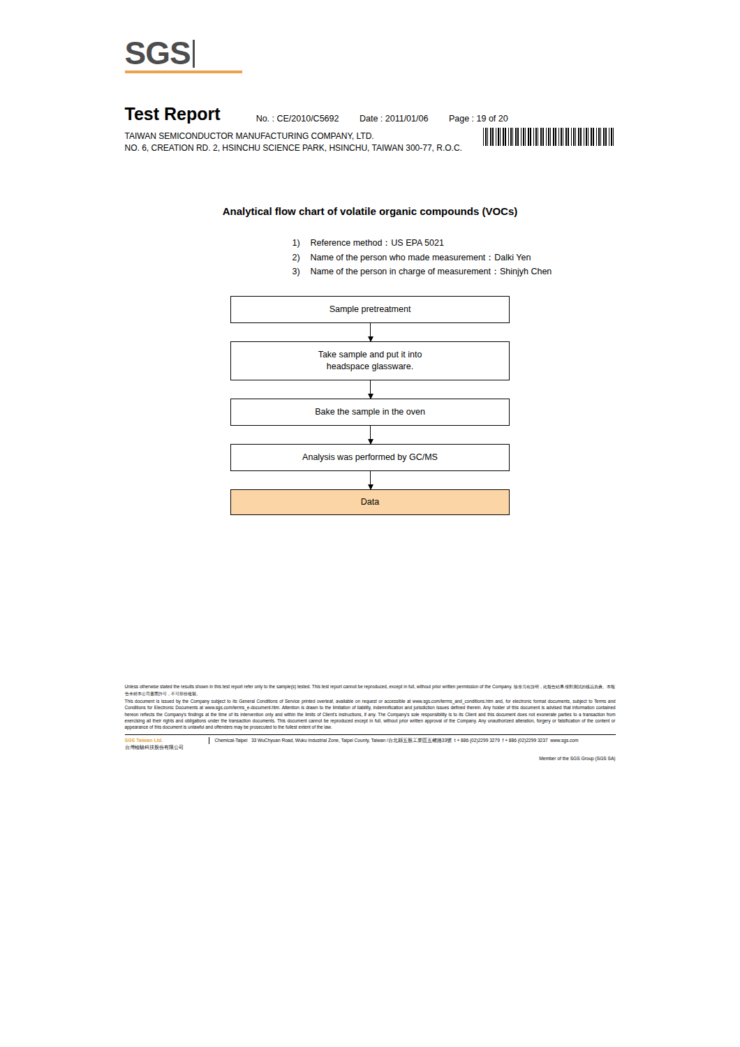SGS
Test Report
No. : CE/2010/C5692 Date : 2011/01/06 Page : 19 of 20
TAIWAN SEMICONDUCTOR MANUFACTURING COMPANY, LTD.
NO. 6, CREATION RD. 2, HSINCHU SCIENCE PARK, HSINCHU, TAIWAN 300-77, R.O.C.
Analytical flow chart of volatile organic compounds (VOCs)
Reference method：US EPA 5021
Name of the person who made measurement：Dalki Yen
Name of the person in charge of measurement：Shinjyh Chen
Sample pretreatment
Take sample and put it into
headspace glassware.
Bake the sample in the oven
Analysis was performed by GC/MS
Data
Unless otherwise stated the results shown in this test report refer only to the sample(s) tested. This test report cannot be reproduced, except in full, without prior written permission of the Company. 除非另有說明，此報告結果僅對測試的樣品負責。本報告未經本公司書面許可，不可部份複製。
This document is issued by the Company subject to its General Conditions of Service printed overleaf, available on request or accessible at www.sgs.com/terms_and_conditions.htm and, for electronic format documents, subject to Terms and Conditions for Electronic Documents at www.sgs.com/terms_e-document.htm. Attention is drawn to the limitation of liability, indemnification and jurisdiction issues defined therein. Any holder of this document is advised that information contained hereon reflects the Company's findings at the time of its intervention only and within the limits of Client's instructions, if any. The Company's sole responsibility is to its Client and this document does not exonerate parties to a transaction from exercising all their rights and obligations under the transaction documents. This document cannot be reproduced except in full, without prior written approval of the Company. Any unauthorized alteration, forgery or falsification of the content or appearance of this document is unlawful and offenders may be prosecuted to the fullest extent of the law.
SGS Taiwan Ltd.
台灣檢驗科技股份有限公司
Chemical-Taipei 33 WuChyuan Road, Wuku Industrial Zone, Taipei County, Taiwan /台北縣五股工業區五權路33號 t + 886 (02)2299 3279 f + 886 (02)2299 3237 www.sgs.com
Member of the SGS Group (SGS SA)